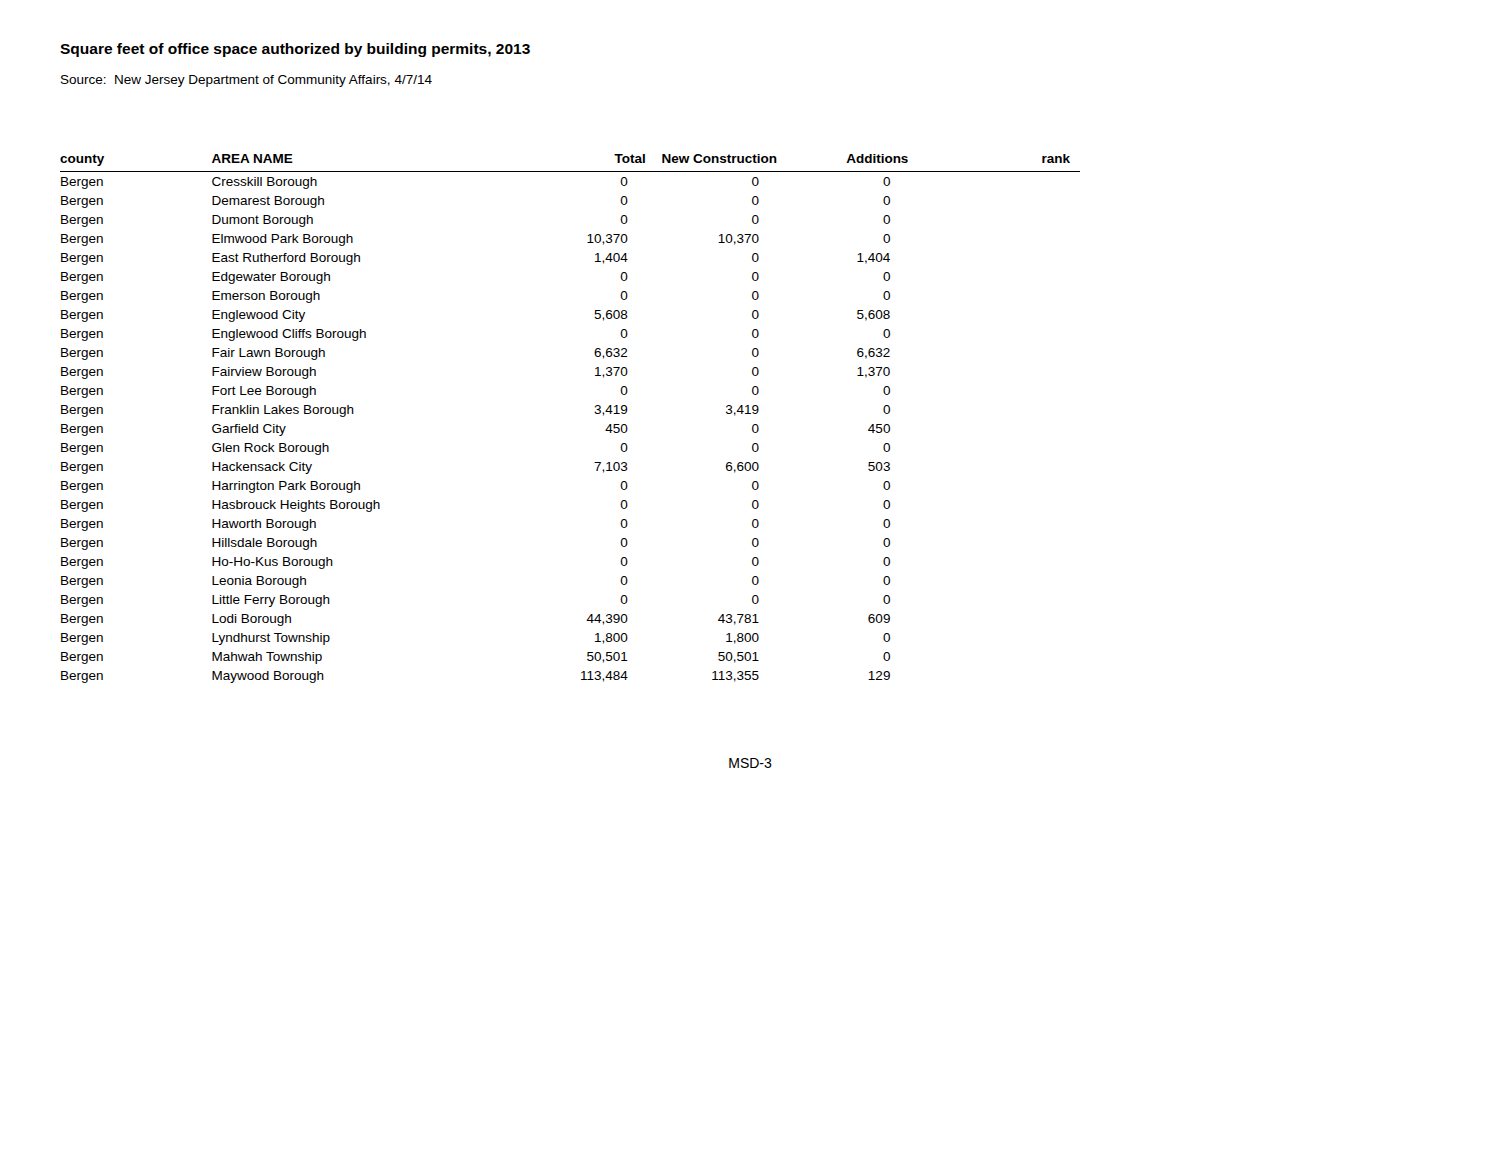Square feet of office space authorized by building permits, 2013
Source: New Jersey Department of Community Affairs, 4/7/14
| county | AREA NAME | Total | New Construction | Additions | rank |
| --- | --- | --- | --- | --- | --- |
| Bergen | Cresskill Borough | 0 | 0 | 0 | |
| Bergen | Demarest Borough | 0 | 0 | 0 | |
| Bergen | Dumont Borough | 0 | 0 | 0 | |
| Bergen | Elmwood Park Borough | 10,370 | 10,370 | 0 | |
| Bergen | East Rutherford Borough | 1,404 | 0 | 1,404 | |
| Bergen | Edgewater Borough | 0 | 0 | 0 | |
| Bergen | Emerson Borough | 0 | 0 | 0 | |
| Bergen | Englewood City | 5,608 | 0 | 5,608 | |
| Bergen | Englewood Cliffs Borough | 0 | 0 | 0 | |
| Bergen | Fair Lawn Borough | 6,632 | 0 | 6,632 | |
| Bergen | Fairview Borough | 1,370 | 0 | 1,370 | |
| Bergen | Fort Lee Borough | 0 | 0 | 0 | |
| Bergen | Franklin Lakes Borough | 3,419 | 3,419 | 0 | |
| Bergen | Garfield City | 450 | 0 | 450 | |
| Bergen | Glen Rock Borough | 0 | 0 | 0 | |
| Bergen | Hackensack City | 7,103 | 6,600 | 503 | |
| Bergen | Harrington Park Borough | 0 | 0 | 0 | |
| Bergen | Hasbrouck Heights Borough | 0 | 0 | 0 | |
| Bergen | Haworth Borough | 0 | 0 | 0 | |
| Bergen | Hillsdale Borough | 0 | 0 | 0 | |
| Bergen | Ho-Ho-Kus Borough | 0 | 0 | 0 | |
| Bergen | Leonia Borough | 0 | 0 | 0 | |
| Bergen | Little Ferry Borough | 0 | 0 | 0 | |
| Bergen | Lodi Borough | 44,390 | 43,781 | 609 | |
| Bergen | Lyndhurst Township | 1,800 | 1,800 | 0 | |
| Bergen | Mahwah Township | 50,501 | 50,501 | 0 | |
| Bergen | Maywood Borough | 113,484 | 113,355 | 129 | |
MSD-3